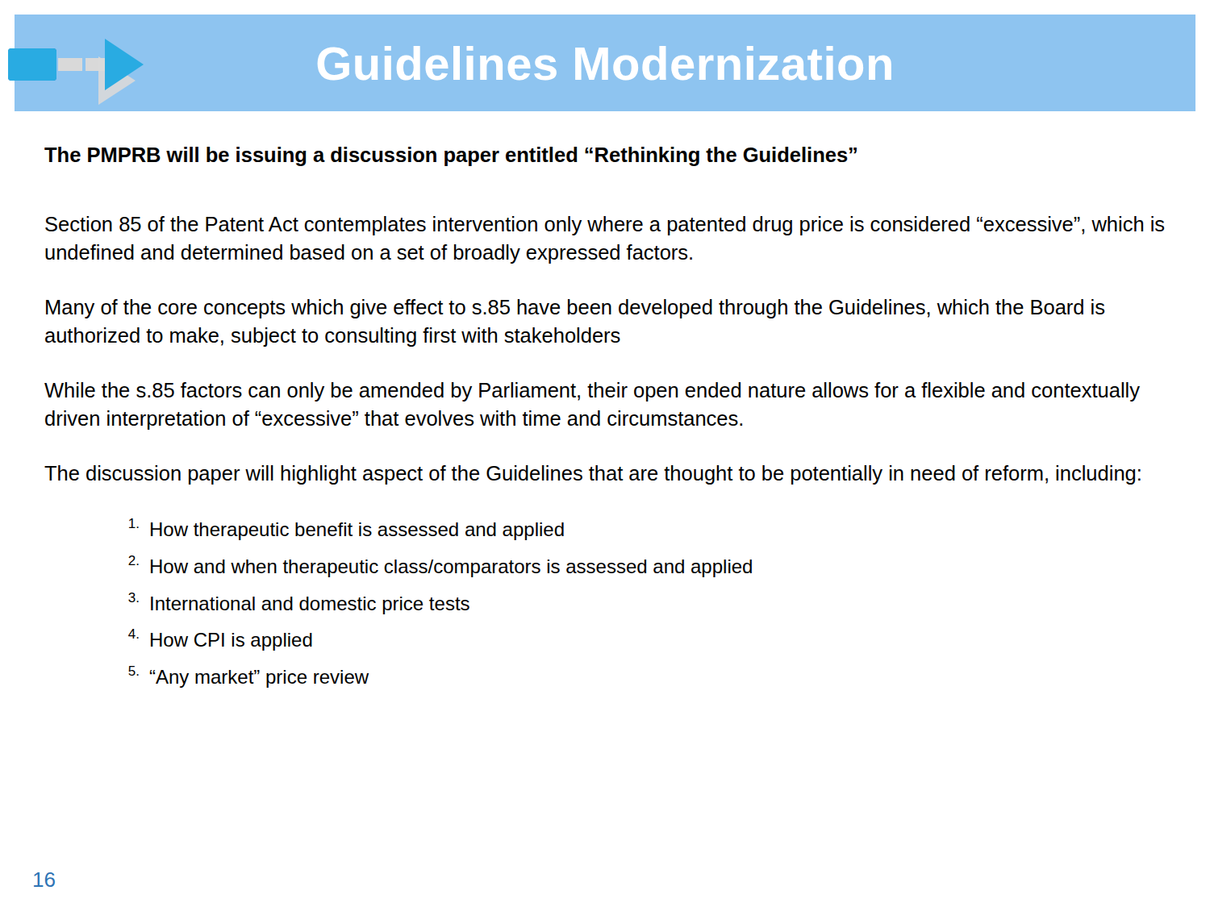Guidelines Modernization
The PMPRB will be issuing a discussion paper entitled “Rethinking the Guidelines”
Section 85 of the Patent Act contemplates intervention only where a patented drug price is considered “excessive”, which is undefined and determined based on a set of broadly expressed factors.
Many of the core concepts which give effect to s.85 have been developed through the Guidelines, which the Board is authorized to make, subject to consulting first with stakeholders
While the s.85 factors can only be amended by Parliament, their open ended nature allows for a flexible and contextually driven interpretation of “excessive” that evolves with time and circumstances.
The discussion paper will highlight aspect of the Guidelines that are thought to be potentially in need of reform, including:
How therapeutic benefit is assessed and applied
How and when therapeutic class/comparators is assessed and applied
International and domestic price tests
How CPI is applied
“Any market” price review
16